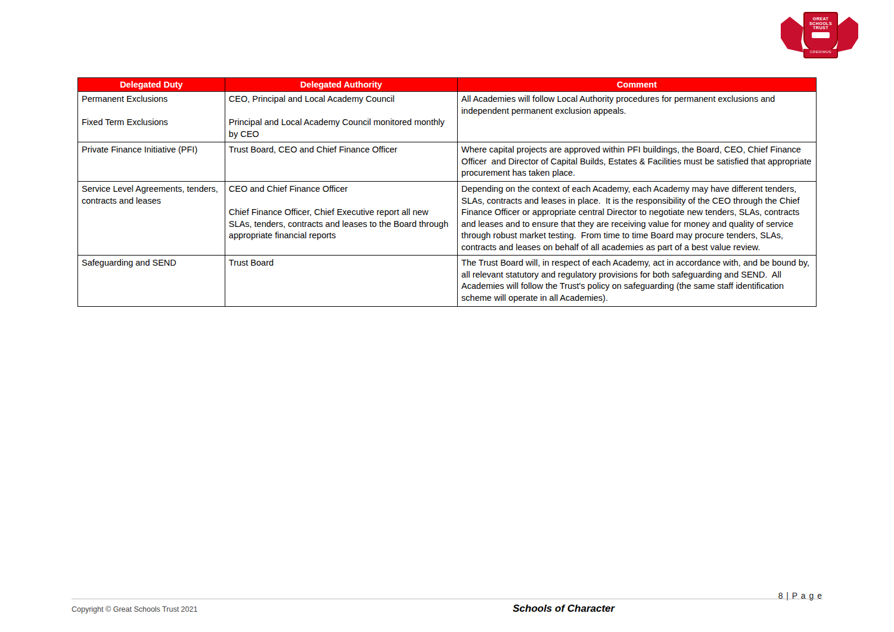GREAT
SCHOOLS
TRUST
CREDIMUS
| Delegated Duty | Delegated Authority | Comment |
| --- | --- | --- |
| Permanent Exclusions Fixed Term Exclusions | CEO, Principal and Local Academy Council Principal and Local Academy Council monitored monthly by CEO | All Academies will follow Local Authority procedures for permanent exclusions and independent permanent exclusion appeals. |
| Private Finance Initiative (PFI) | Trust Board, CEO and Chief Finance Officer | Where capital projects are approved within PFI buildings, the Board, CEO, Chief Finance Officer and Director of Capital Builds, Estates & Facilities must be satisfied that appropriate procurement has taken place. |
| Service Level Agreements, tenders, contracts and leases | CEO and Chief Finance Officer Chief Finance Officer, Chief Executive report all new SLAs, tenders, contracts and leases to the Board through appropriate financial reports | Depending on the context of each Academy, each Academy may have different tenders, SLAs, contracts and leases in place. It is the responsibility of the CEO through the Chief Finance Officer or appropriate central Director to negotiate new tenders, SLAs, contracts and leases and to ensure that they are receiving value for money and quality of service through robust market testing. From time to time Board may procure tenders, SLAs, contracts and leases on behalf of all academies as part of a best value review. |
| Safeguarding and SEND | Trust Board | The Trust Board will, in respect of each Academy, act in accordance with, and be bound by, all relevant statutory and regulatory provisions for both safeguarding and SEND. All Academies will follow the Trust's policy on safeguarding (the same staff identification scheme will operate in all Academies). |
8 | P a g e
Copyright © Great Schools Trust 2021 Schools of Character